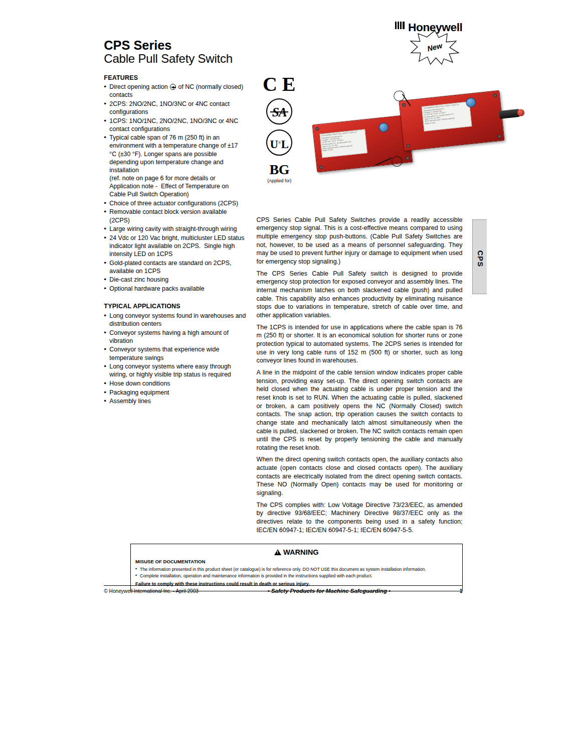Honeywell
CPS SeriesCable Pull Safety Switch
New
FEATURES
Direct opening action of NC (normally closed) contacts
2CPS: 2NO/2NC, 1NO/3NC or 4NC contact configurations
1CPS: 1NO/1NC, 2NO/2NC, 1NO/3NC or 4NC contact configurations
Typical cable span of 76 m (250 ft) in an environment with a temperature change of ±17 °C (±30 °F). Longer spans are possible depending upon temperature change and installation
(ref. note on page 6 for more details or Application note - Effect of Temperature on Cable Pull Switch Operation)
Choice of three actuator configurations (2CPS)
Removable contact block version available (2CPS)
Large wiring cavity with straight-through wiring
24 Vdc or 120 Vac bright, multicluster LED status indicator light available on 2CPS. Single high intensity LED on 1CPS
Gold-plated contacts are standard on 2CPS, available on 1CPS
Die-cast zinc housing
Optional hardware packs available
TYPICAL APPLICATIONS
Long conveyor systems found in warehouses and distribution centers
Conveyor systems having a high amount of vibration
Conveyor systems that experience wide temperature swings
Long conveyor systems where easy through wiring, or highly visible trip status is required
Hose down conditions
Packaging equipment
Assembly lines
C E
SA
U®L
BG
(Applied for)
CPS SERIES CABLE PULL SAFETY SWITCH
Honeywell International Inc.
Freeport, IL 61032 USA
Ue 250 Vac Ie 6 A Ui 500 V
IEC/EN 60947-5-1 IEC/EN 60947-5-5
Type 4, 4X, 13 IP67
Direct opening action Positive opening
Made in USA
CPS SERIES CABLE PULL SAFETY SWITCH
Honeywell International Inc.
Freeport, IL 61032 USA
Ue 250 Vac Ie 6 A Ui 500 V
IEC/EN 60947-5-1 IEC/EN 60947-5-5
Type 4, 4X, 13 IP67
Direct opening action Positive opening
Made in USA
CPS Series Cable Pull Safety Switches provide a readily accessible emergency stop signal. This is a cost-effective means compared to using multiple emergency stop push-buttons. (Cable Pull Safety Switches are not, however, to be used as a means of personnel safeguarding. They may be used to prevent further injury or damage to equipment when used for emergency stop signaling.)
The CPS Series Cable Pull Safety switch is designed to provide emergency stop protection for exposed conveyor and assembly lines. The internal mechanism latches on both slackened cable (push) and pulled cable. This capability also enhances productivity by eliminating nuisance stops due to variations in temperature, stretch of cable over time, and other application variables.
The 1CPS is intended for use in applications where the cable span is 76 m (250 ft) or shorter. It is an economical solution for shorter runs or zone protection typical to automated systems. The 2CPS series is intended for use in very long cable runs of 152 m (500 ft) or shorter, such as long conveyor lines found in warehouses.
A line in the midpoint of the cable tension window indicates proper cable tension, providing easy set-up. The direct opening switch contacts are held closed when the actuating cable is under proper tension and the reset knob is set to RUN. When the actuating cable is pulled, slackened or broken, a cam positively opens the NC (Normally Closed) switch contacts. The snap action, trip operation causes the switch contacts to change state and mechanically latch almost simultaneously when the cable is pulled, slackened or broken. The NC switch contacts remain open until the CPS is reset by properly tensioning the cable and manually rotating the reset knob.
When the direct opening switch contacts open, the auxiliary contacts also actuate (open contacts close and closed contacts open). The auxiliary contacts are electrically isolated from the direct opening switch contacts. These NO (Normally Open) contacts may be used for monitoring or signaling.
The CPS complies with: Low Voltage Directive 73/23/EEC, as amended by directive 93/68/EEC; Machinery Directive 98/37/EEC only as the directives relate to the components being used in a safety function; IEC/EN 60947-1; IEC/EN 60947-5-1; IEC/EN 60947-5-5.
WARNING
MISUSE OF DOCUMENTATION
The information presented in this product sheet (or catalogue) is for reference only. DO NOT USE this document as system installation information.
Complete installation, operation and maintenance information is provided in the instructions supplied with each product.
Failure to comply with these instructions could result in death or serious injury.
CPS
© Honeywell International Inc. - April 2003
• Safety Products for Machine Safeguarding •
1